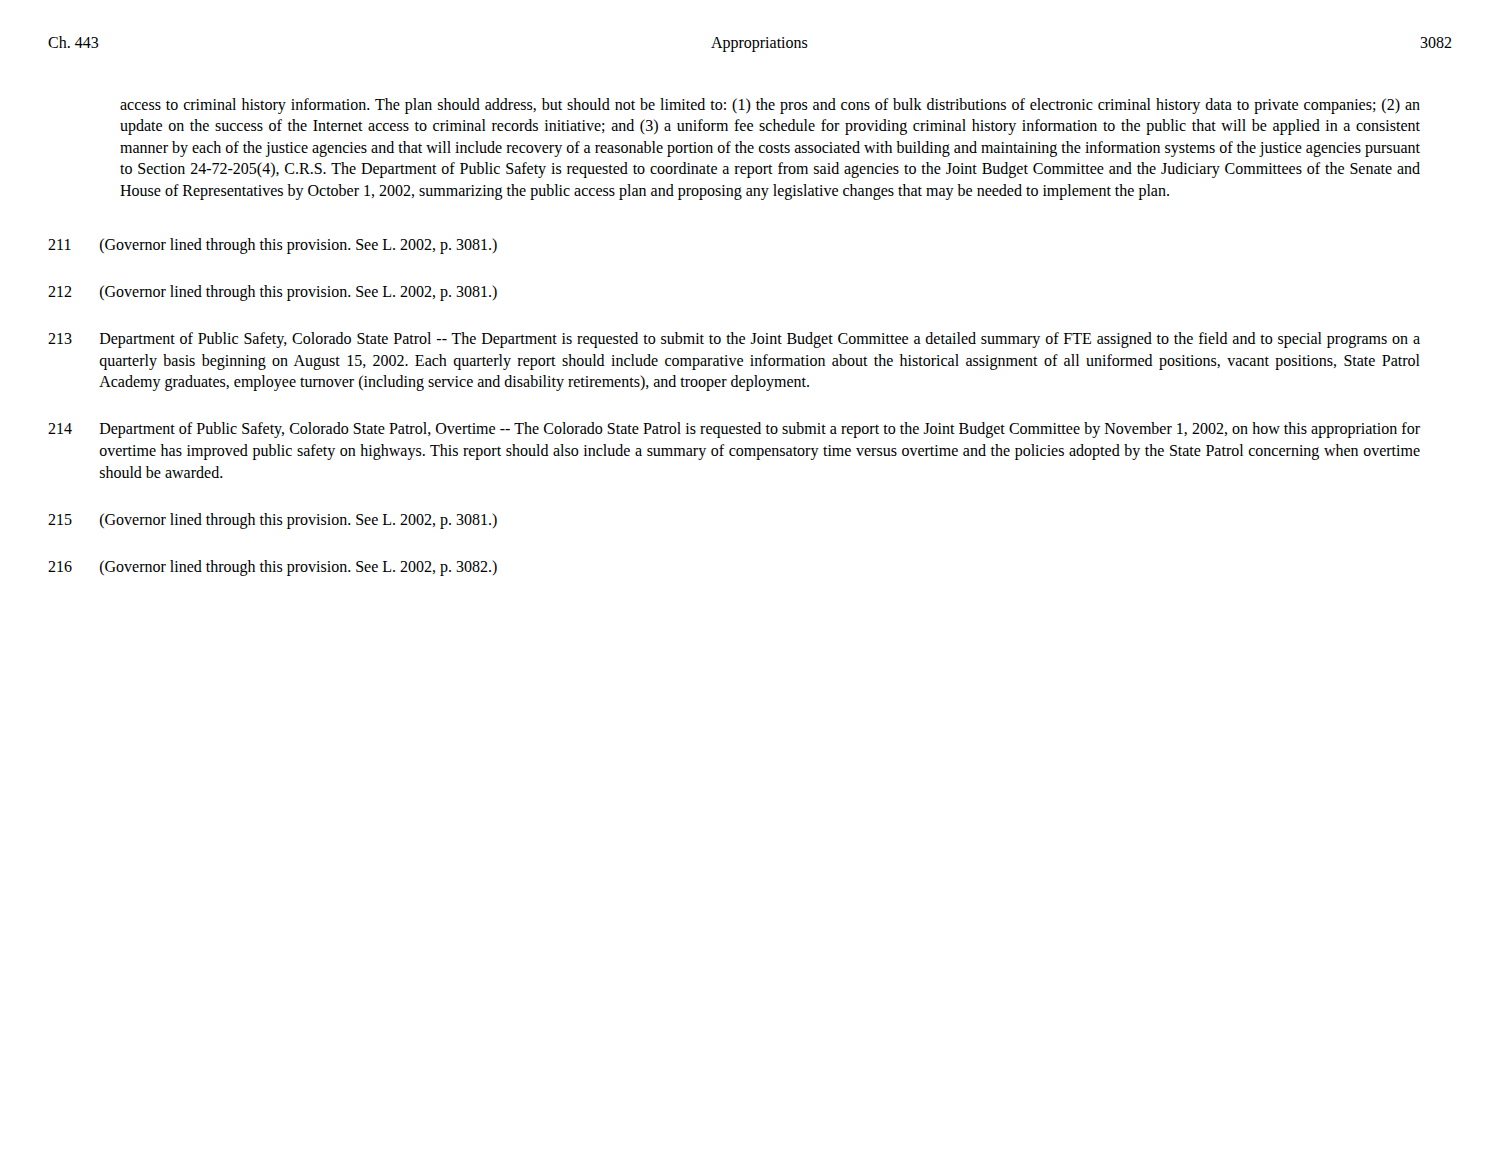Ch. 443
Appropriations
3082
access to criminal history information. The plan should address, but should not be limited to: (1) the pros and cons of bulk distributions of electronic criminal history data to private companies; (2) an update on the success of the Internet access to criminal records initiative; and (3) a uniform fee schedule for providing criminal history information to the public that will be applied in a consistent manner by each of the justice agencies and that will include recovery of a reasonable portion of the costs associated with building and maintaining the information systems of the justice agencies pursuant to Section 24-72-205(4), C.R.S. The Department of Public Safety is requested to coordinate a report from said agencies to the Joint Budget Committee and the Judiciary Committees of the Senate and House of Representatives by October 1, 2002, summarizing the public access plan and proposing any legislative changes that may be needed to implement the plan.
211
(Governor lined through this provision. See L. 2002, p. 3081.)
212
(Governor lined through this provision. See L. 2002, p. 3081.)
213
Department of Public Safety, Colorado State Patrol -- The Department is requested to submit to the Joint Budget Committee a detailed summary of FTE assigned to the field and to special programs on a quarterly basis beginning on August 15, 2002. Each quarterly report should include comparative information about the historical assignment of all uniformed positions, vacant positions, State Patrol Academy graduates, employee turnover (including service and disability retirements), and trooper deployment.
214
Department of Public Safety, Colorado State Patrol, Overtime -- The Colorado State Patrol is requested to submit a report to the Joint Budget Committee by November 1, 2002, on how this appropriation for overtime has improved public safety on highways. This report should also include a summary of compensatory time versus overtime and the policies adopted by the State Patrol concerning when overtime should be awarded.
215
(Governor lined through this provision. See L. 2002, p. 3081.)
216
(Governor lined through this provision. See L. 2002, p. 3082.)